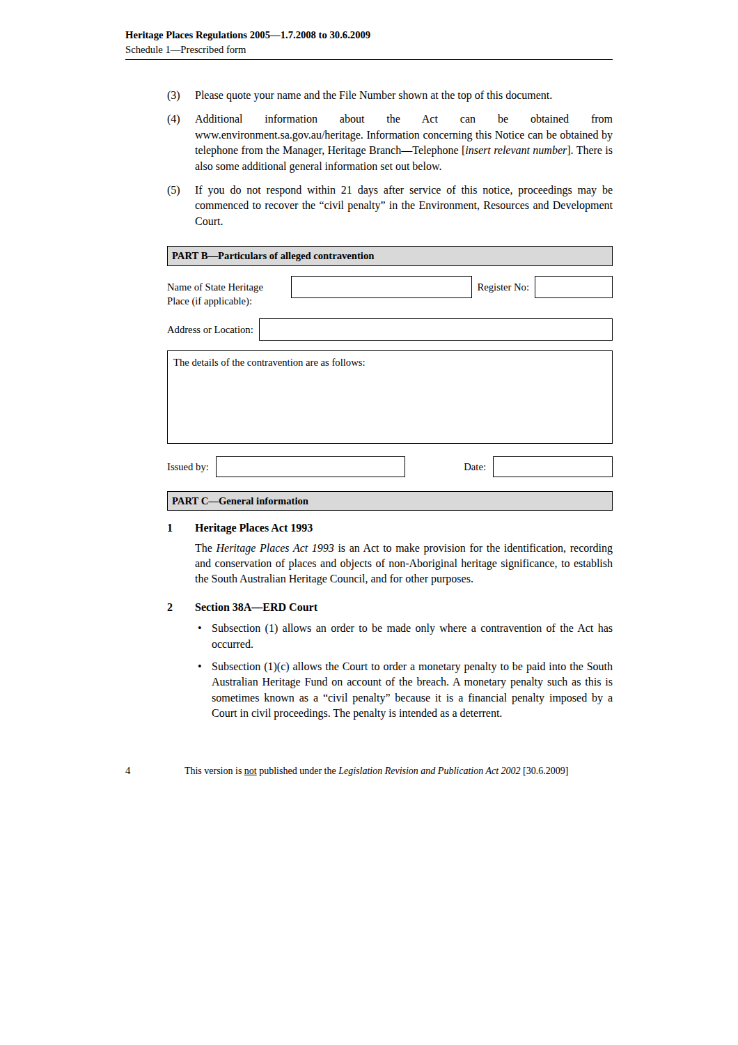Heritage Places Regulations 2005—1.7.2008 to 30.6.2009
Schedule 1—Prescribed form
(3) Please quote your name and the File Number shown at the top of this document.
(4) Additional information about the Act can be obtained from www.environment.sa.gov.au/heritage. Information concerning this Notice can be obtained by telephone from the Manager, Heritage Branch—Telephone [insert relevant number]. There is also some additional general information set out below.
(5) If you do not respond within 21 days after service of this notice, proceedings may be commenced to recover the “civil penalty” in the Environment, Resources and Development Court.
PART B—Particulars of alleged contravention
Name of State Heritage Place (if applicable):
Register No:
Address or Location:
The details of the contravention are as follows:
Issued by:
Date:
PART C—General information
1 Heritage Places Act 1993
The Heritage Places Act 1993 is an Act to make provision for the identification, recording and conservation of places and objects of non-Aboriginal heritage significance, to establish the South Australian Heritage Council, and for other purposes.
2 Section 38A—ERD Court
Subsection (1) allows an order to be made only where a contravention of the Act has occurred.
Subsection (1)(c) allows the Court to order a monetary penalty to be paid into the South Australian Heritage Fund on account of the breach. A monetary penalty such as this is sometimes known as a “civil penalty” because it is a financial penalty imposed by a Court in civil proceedings. The penalty is intended as a deterrent.
4
This version is not published under the Legislation Revision and Publication Act 2002 [30.6.2009]